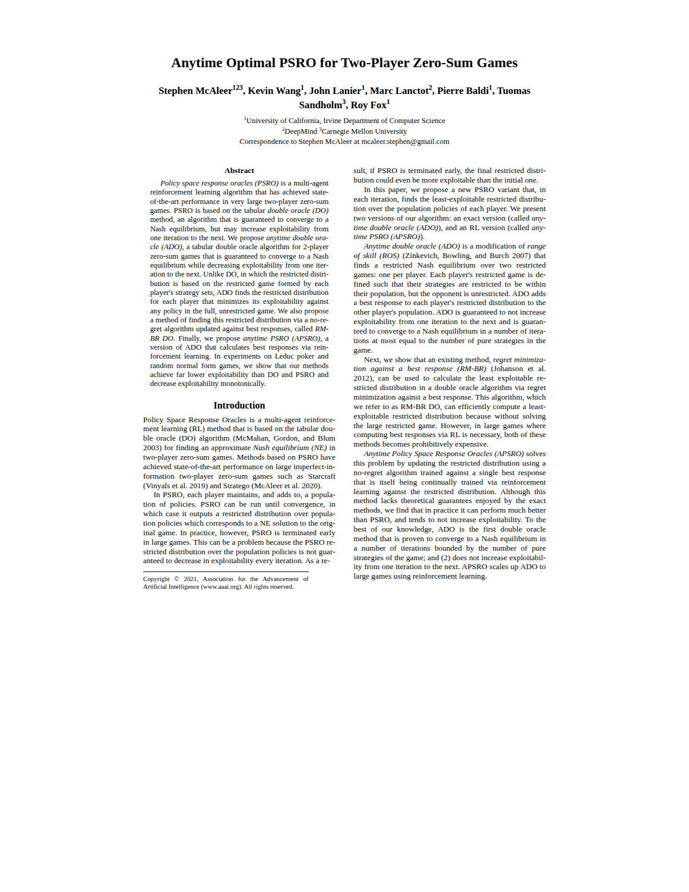Anytime Optimal PSRO for Two-Player Zero-Sum Games
Stephen McAleer123, Kevin Wang1, John Lanier1, Marc Lanctot2, Pierre Baldi1, Tuomas
Sandholm3, Roy Fox1
1University of California, Irvine Department of Computer Science
2DeepMind 3Carnegie Mellon University
Correspondence to Stephen McAleer at mcaleer.stephen@gmail.com
Abstract
Policy space response oracles (PSRO) is a multi-agent reinforcement learning algorithm that has achieved state-of-the-art performance in very large two-player zero-sum games. PSRO is based on the tabular double oracle (DO) method, an algorithm that is guaranteed to converge to a Nash equilibrium, but may increase exploitability from one iteration to the next. We propose anytime double oracle (ADO), a tabular double oracle algorithm for 2-player zero-sum games that is guaranteed to converge to a Nash equilibrium while decreasing exploitability from one iteration to the next. Unlike DO, in which the restricted distribution is based on the restricted game formed by each player's strategy sets, ADO finds the restricted distribution for each player that minimizes its exploitability against any policy in the full, unrestricted game. We also propose a method of finding this restricted distribution via a no-regret algorithm updated against best responses, called RM-BR DO. Finally, we propose anytime PSRO (APSRO), a version of ADO that calculates best responses via reinforcement learning. In experiments on Leduc poker and random normal form games, we show that our methods achieve far lower exploitability than DO and PSRO and decrease exploitability monotonically.
Introduction
Policy Space Response Oracles is a multi-agent reinforcement learning (RL) method that is based on the tabular double oracle (DO) algorithm (McMahan, Gordon, and Blum 2003) for finding an approximate Nash equilibrium (NE) in two-player zero-sum games. Methods based on PSRO have achieved state-of-the-art performance on large imperfect-information two-player zero-sum games such as Starcraft (Vinyals et al. 2019) and Stratego (McAleer et al. 2020).
In PSRO, each player maintains, and adds to, a population of policies. PSRO can be run until convergence, in which case it outputs a restricted distribution over population policies which corresponds to a NE solution to the original game. In practice, however, PSRO is terminated early in large games. This can be a problem because the PSRO restricted distribution over the population policies is not guaranteed to decrease in exploitability every iteration. As a re-
Copyright © 2021, Association for the Advancement of Artificial Intelligence (www.aaai.org). All rights reserved.
sult, if PSRO is terminated early, the final restricted distribution could even be more exploitable than the initial one.
In this paper, we propose a new PSRO variant that, in each iteration, finds the least-exploitable restricted distribution over the population policies of each player. We present two versions of our algorithm: an exact version (called anytime double oracle (ADO)), and an RL version (called anytime PSRO (APSRO)).
Anytime double oracle (ADO) is a modification of range of skill (ROS) (Zinkevich, Bowling, and Burch 2007) that finds a restricted Nash equilibrium over two restricted games: one per player. Each player's restricted game is defined such that their strategies are restricted to be within their population, but the opponent is unrestricted. ADO adds a best response to each player's restricted distribution to the other player's population. ADO is guaranteed to not increase exploitability from one iteration to the next and is guaranteed to converge to a Nash equilibrium in a number of iterations at most equal to the number of pure strategies in the game.
Next, we show that an existing method, regret minimization against a best response (RM-BR) (Johanson et al. 2012), can be used to calculate the least exploitable restricted distribution in a double oracle algorithm via regret minimization against a best response. This algorithm, which we refer to as RM-BR DO, can efficiently compute a least-exploitable restricted distribution because without solving the large restricted game. However, in large games where computing best responses via RL is necessary, both of these methods becomes prohibitively expensive.
Anytime Policy Space Response Oracles (APSRO) solves this problem by updating the restricted distribution using a no-regret algorithm trained against a single best response that is itself being continually trained via reinforcement learning against the restricted distribution. Although this method lacks theoretical guarantees enjoyed by the exact methods, we find that in practice it can perform much better than PSRO, and tends to not increase exploitability. To the best of our knowledge, ADO is the first double oracle method that is proven to converge to a Nash equilibrium in a number of iterations bounded by the number of pure strategies of the game; and (2) does not increase exploitability from one iteration to the next. APSRO scales up ADO to large games using reinforcement learning.